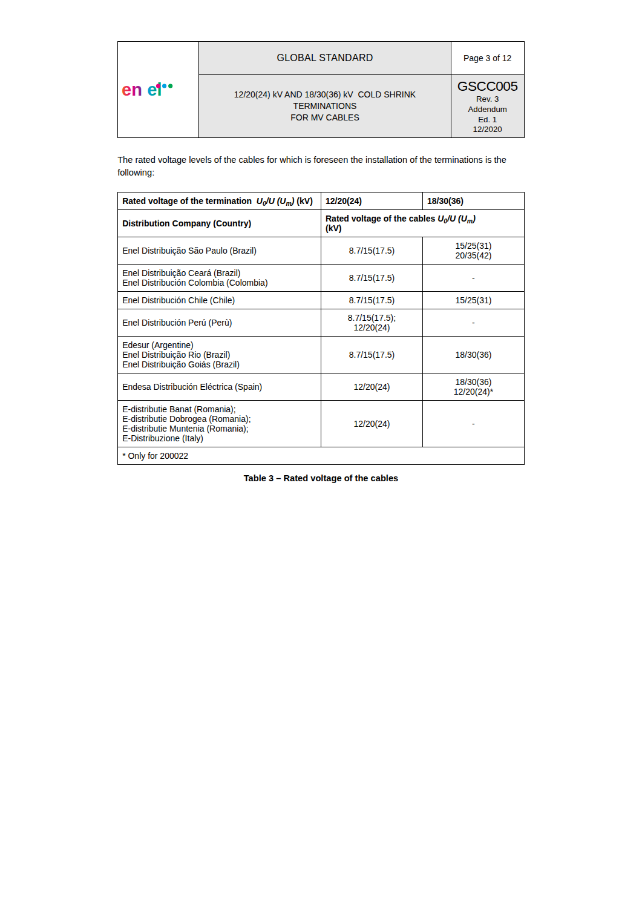| | GLOBAL STANDARD | Page 3 of 12 |
| 12/20(24) kV AND 18/30(36) kV COLD SHRINK TERMINATIONS FOR MV CABLES | GSCC005 Rev. 3 Addendum Ed. 1 12/2020 |
The rated voltage levels of the cables for which is foreseen the installation of the terminations is the following:
| Rated voltage of the termination U 0 /U (U m ) (kV) | 12/20(24) | 18/30(36) |
| --- | --- | --- |
| Distribution Company (Country) | Rated voltage of the cables U 0 /U (U m ) (kV) |
| Enel Distribuição São Paulo (Brazil) | 8.7/15(17.5) | 15/25(31) 20/35(42) |
| Enel Distribuição Ceará (Brazil) Enel Distribución Colombia (Colombia) | 8.7/15(17.5) | - |
| Enel Distribución Chile (Chile) | 8.7/15(17.5) | 15/25(31) |
| Enel Distribución Perú (Perù) | 8.7/15(17.5); 12/20(24) | - |
| Edesur (Argentine) Enel Distribuição Rio (Brazil) Enel Distribuição Goiás (Brazil) | 8.7/15(17.5) | 18/30(36) |
| Endesa Distribución Eléctrica (Spain) | 12/20(24) | 18/30(36) 12/20(24)* |
| E-distributie Banat (Romania); E-distributie Dobrogea (Romania); E-distributie Muntenia (Romania); E-Distribuzione (Italy) | 12/20(24) | - |
| * Only for 200022 |
Table 3 – Rated voltage of the cables